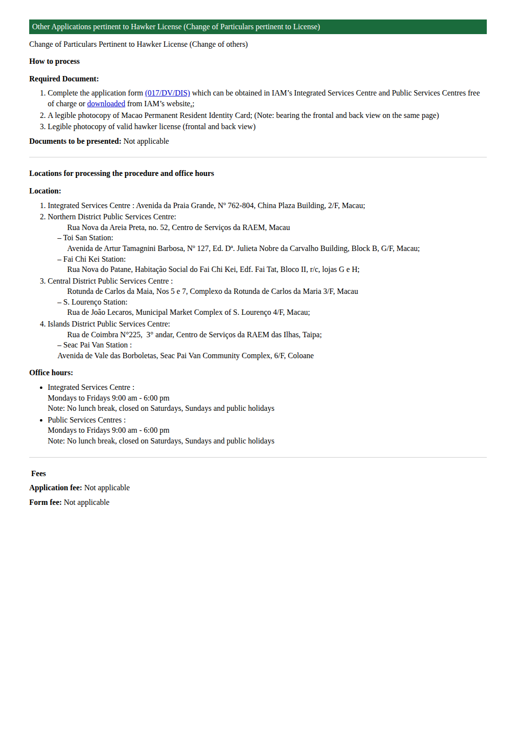Other Applications pertinent to Hawker License (Change of Particulars pertinent to License)
Change of Particulars Pertinent to Hawker License (Change of others)
How to process
Required Document:
Complete the application form (017/DV/DIS) which can be obtained in IAM’s Integrated Services Centre and Public Services Centres free of charge or downloaded from IAM’s website.;
A legible photocopy of Macao Permanent Resident Identity Card; (Note: bearing the frontal and back view on the same page)
Legible photocopy of valid hawker license (frontal and back view)
Documents to be presented: Not applicable
Locations for processing the procedure and office hours
Location:
Integrated Services Centre : Avenida da Praia Grande, Nº 762-804, China Plaza Building, 2/F, Macau;
Northern District Public Services Centre: Rua Nova da Areia Preta, no. 52, Centro de Serviços da RAEM, Macau – Toi San Station: Avenida de Artur Tamagnini Barbosa, Nº 127, Ed. Dª. Julieta Nobre da Carvalho Building, Block B, G/F, Macau; – Fai Chi Kei Station: Rua Nova do Patane, Habitação Social do Fai Chi Kei, Edf. Fai Tat, Bloco II, r/c, lojas G e H;
Central District Public Services Centre : Rotunda de Carlos da Maia, Nos 5 e 7, Complexo da Rotunda de Carlos da Maria 3/F, Macau – S. Lourenço Station: Rua de João Lecaros, Municipal Market Complex of S. Lourenço 4/F, Macau;
Islands District Public Services Centre: Rua de Coimbra N°225, 3° andar, Centro de Serviços da RAEM das Ilhas, Taipa; – Seac Pai Van Station : Avenida de Vale das Borboletas, Seac Pai Van Community Complex, 6/F, Coloane
Office hours:
Integrated Services Centre :
Mondays to Fridays 9:00 am - 6:00 pm
Note: No lunch break, closed on Saturdays, Sundays and public holidays
Public Services Centres :
Mondays to Fridays 9:00 am - 6:00 pm
Note: No lunch break, closed on Saturdays, Sundays and public holidays
Fees
Application fee: Not applicable
Form fee: Not applicable